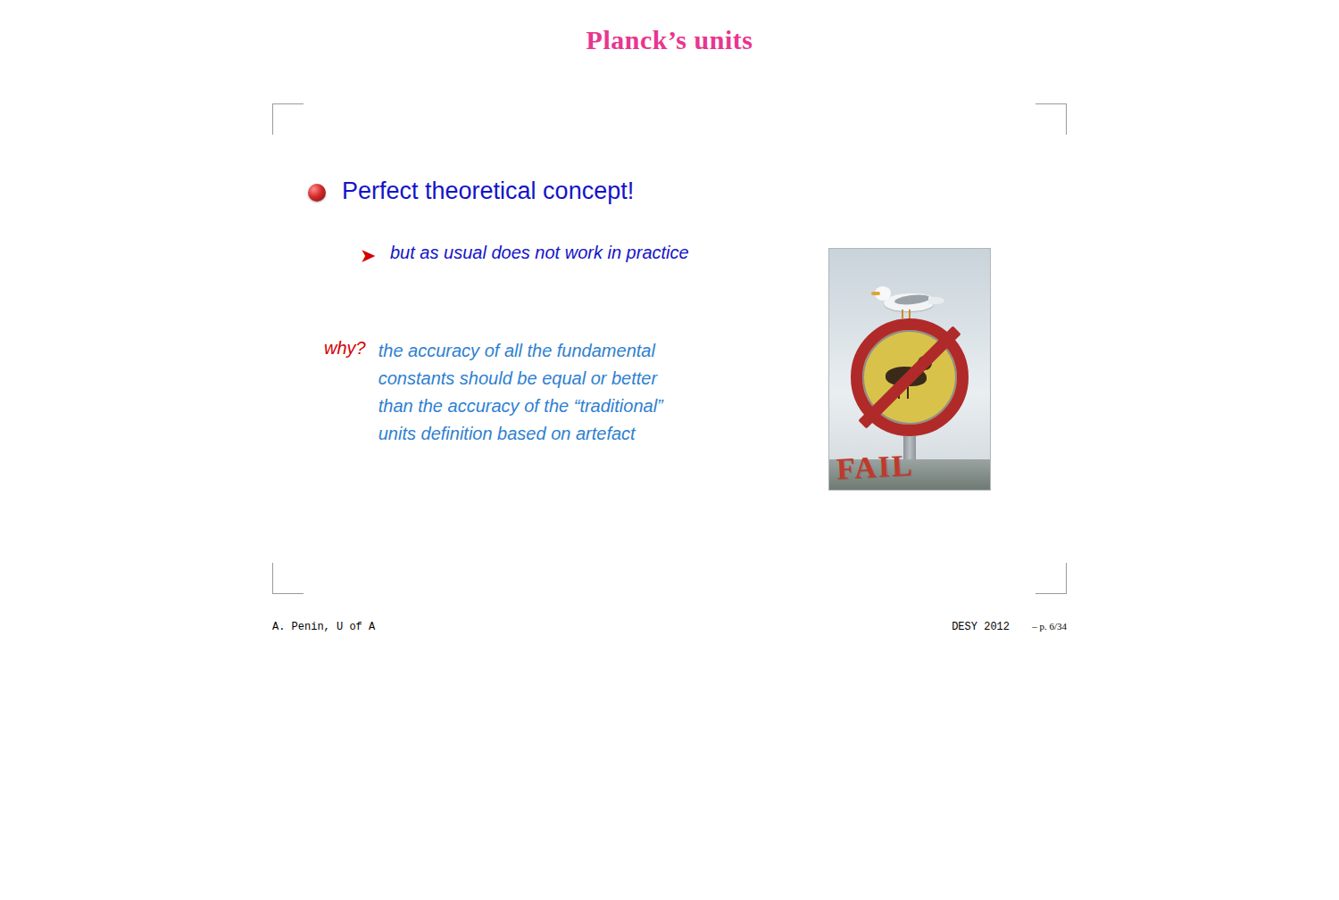Planck’s units
Perfect theoretical concept!
➤
but as usual does not work in practice
why?
the accuracy of all the fundamental
constants should be equal or better
than the accuracy of the “traditional”
units definition based on artefact
FAIL
A. Penin, U of A
DESY 2012 – p. 6/34